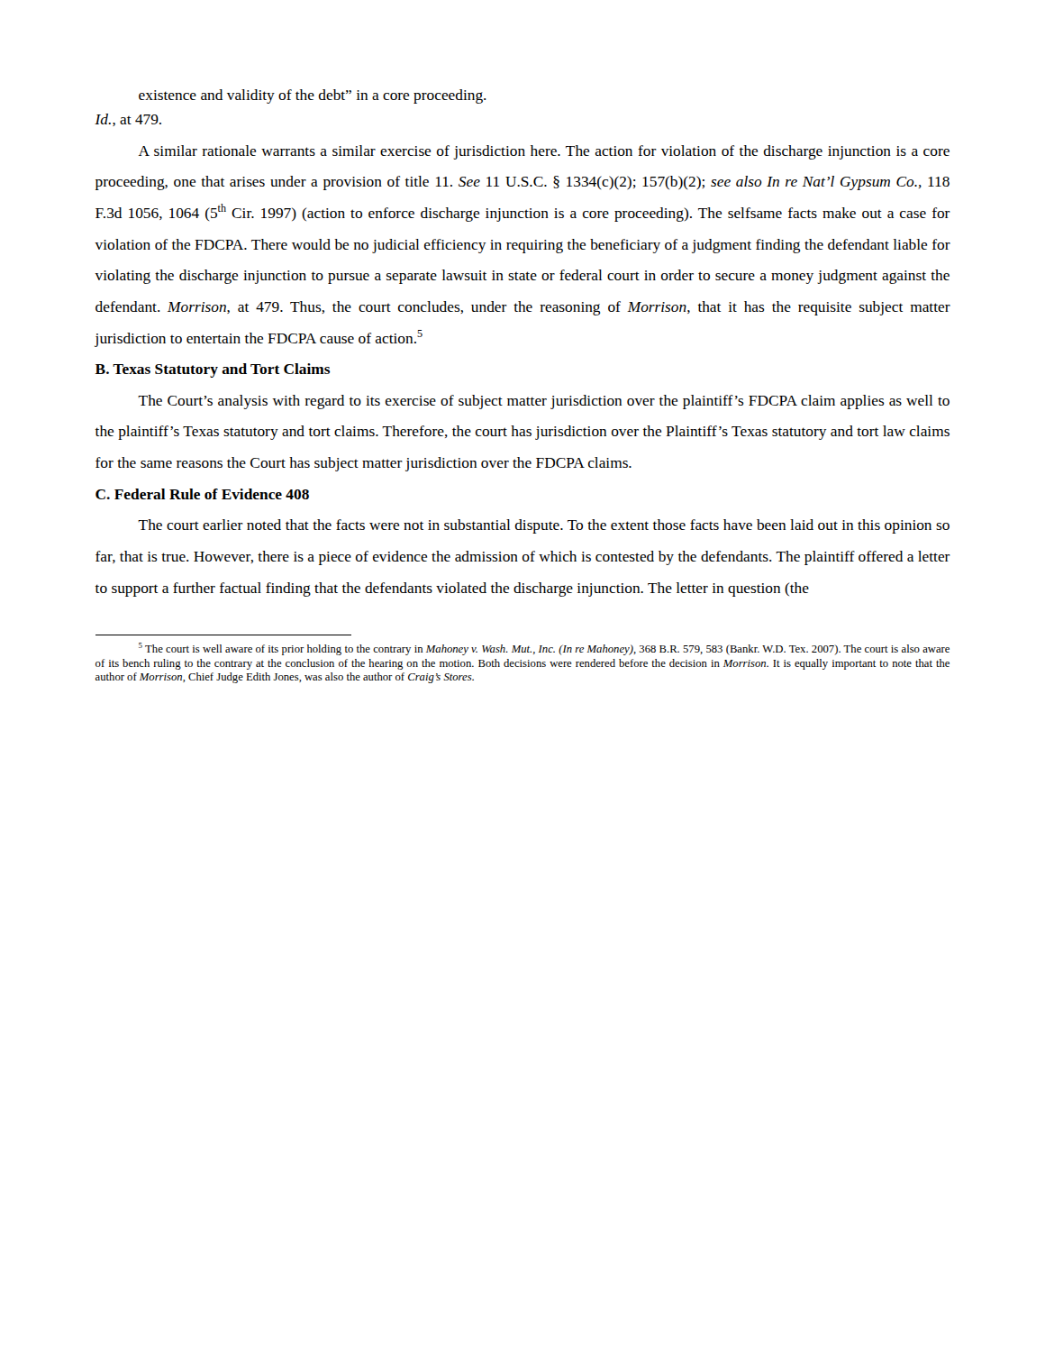existence and validity of the debt” in a core proceeding.
Id., at 479.
A similar rationale warrants a similar exercise of jurisdiction here. The action for violation of the discharge injunction is a core proceeding, one that arises under a provision of title 11. See 11 U.S.C. § 1334(c)(2); 157(b)(2); see also In re Nat’l Gypsum Co., 118 F.3d 1056, 1064 (5th Cir. 1997) (action to enforce discharge injunction is a core proceeding). The selfsame facts make out a case for violation of the FDCPA. There would be no judicial efficiency in requiring the beneficiary of a judgment finding the defendant liable for violating the discharge injunction to pursue a separate lawsuit in state or federal court in order to secure a money judgment against the defendant. Morrison, at 479. Thus, the court concludes, under the reasoning of Morrison, that it has the requisite subject matter jurisdiction to entertain the FDCPA cause of action.5
B. Texas Statutory and Tort Claims
The Court’s analysis with regard to its exercise of subject matter jurisdiction over the plaintiff’s FDCPA claim applies as well to the plaintiff’s Texas statutory and tort claims. Therefore, the court has jurisdiction over the Plaintiff’s Texas statutory and tort law claims for the same reasons the Court has subject matter jurisdiction over the FDCPA claims.
C. Federal Rule of Evidence 408
The court earlier noted that the facts were not in substantial dispute. To the extent those facts have been laid out in this opinion so far, that is true. However, there is a piece of evidence the admission of which is contested by the defendants. The plaintiff offered a letter to support a further factual finding that the defendants violated the discharge injunction. The letter in question (the
5 The court is well aware of its prior holding to the contrary in Mahoney v. Wash. Mut., Inc. (In re Mahoney), 368 B.R. 579, 583 (Bankr. W.D. Tex. 2007). The court is also aware of its bench ruling to the contrary at the conclusion of the hearing on the motion. Both decisions were rendered before the decision in Morrison. It is equally important to note that the author of Morrison, Chief Judge Edith Jones, was also the author of Craig’s Stores.